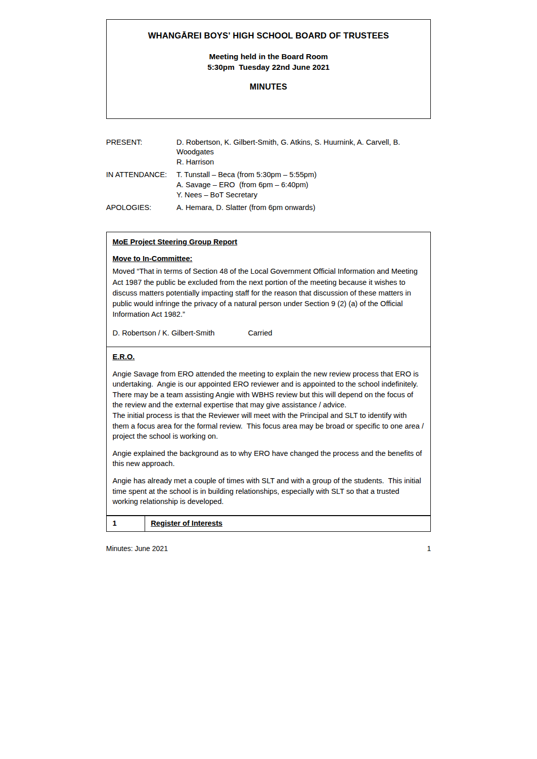WHANGĀREI BOYS' HIGH SCHOOL BOARD OF TRUSTEES
Meeting held in the Board Room
5:30pm Tuesday 22nd June 2021
MINUTES
| PRESENT: | D. Robertson, K. Gilbert-Smith, G. Atkins, S. Huurnink, A. Carvell, B. Woodgates R. Harrison |
| IN ATTENDANCE: | T. Tunstall – Beca (from 5:30pm – 5:55pm) A. Savage – ERO (from 6pm – 6:40pm) Y. Nees – BoT Secretary |
| APOLOGIES: | A. Hemara, D. Slatter (from 6pm onwards) |
| MoE Project Steering Group Report Move to In-Committee: Moved “That in terms of Section 48 of the Local Government Official Information and Meeting Act 1987 the public be excluded from the next portion of the meeting because it wishes to discuss matters potentially impacting staff for the reason that discussion of these matters in public would infringe the privacy of a natural person under Section 9 (2) (a) of the Official Information Act 1982.” D. Robertson / K. Gilbert-Smith Carried |
| E.R.O. Angie Savage from ERO attended the meeting to explain the new review process that ERO is undertaking. Angie is our appointed ERO reviewer and is appointed to the school indefinitely. There may be a team assisting Angie with WBHS review but this will depend on the focus of the review and the external expertise that may give assistance / advice. The initial process is that the Reviewer will meet with the Principal and SLT to identify with them a focus area for the formal review. This focus area may be broad or specific to one area / project the school is working on. Angie explained the background as to why ERO have changed the process and the benefits of this new approach. Angie has already met a couple of times with SLT and with a group of the students. This initial time spent at the school is in building relationships, especially with SLT so that a trusted working relationship is developed. |
| 1 | Register of Interests |
Minutes: June 2021
1